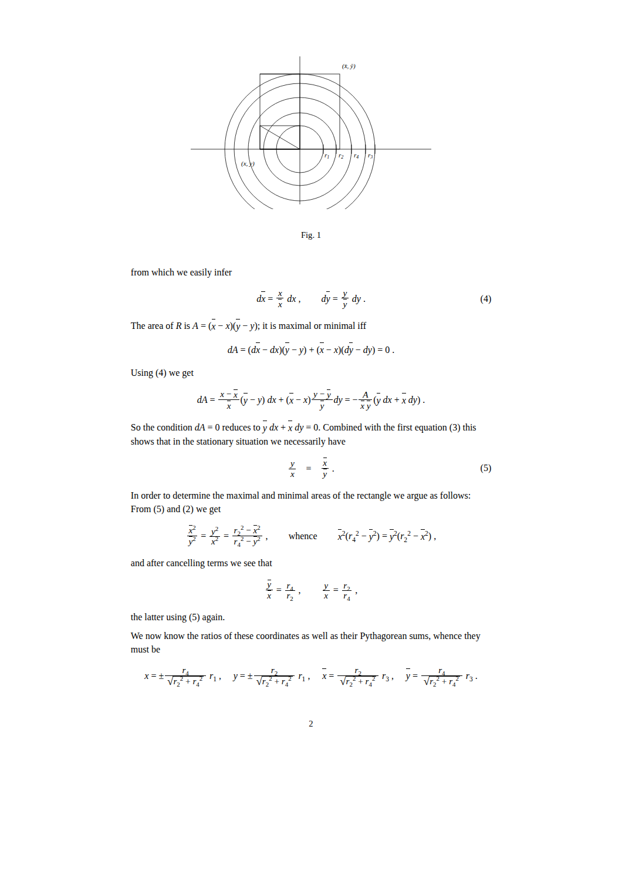(x̄, ȳ) (x, y) r1 r2 r4 r3
Fig. 1
from which we easily infer
dx = xx dx , dy = yy dy . (4)
The area of R is A = (x − x)(y − y); it is maximal or minimal iff
dA = (dx − dx)(y − y) + (x − x)(dy − dy) = 0 .
Using (4) we get
dA = x − x x(y − y) dx + (x − x)y − y y dy = −Ax y(y dx + x dy) .
So the condition dA = 0 reduces to y dx + x dy = 0. Combined with the first equation (3) this shows that in the stationary situation we necessarily have
yx = xy . (5)
In order to determine the maximal and minimal areas of the rectangle we argue as follows: From (5) and (2) we get
x2 y2 = y2 x2 = r22 − x2 r42 − y2 , whence x2(r42 − y2) = y2(r22 − x2) ,
and after cancelling terms we see that
yx = r4 r2 , yx = r2 r4 ,
the latter using (5) again.
We now know the ratios of these coordinates as well as their Pythagorean sums, whence they must be
x = ±r4 r22 + r42 r1 , y = ±r2 r22 + r42 r1 , x = r2 r22 + r42 r3 , y = r4 r22 + r42 r3 .
2